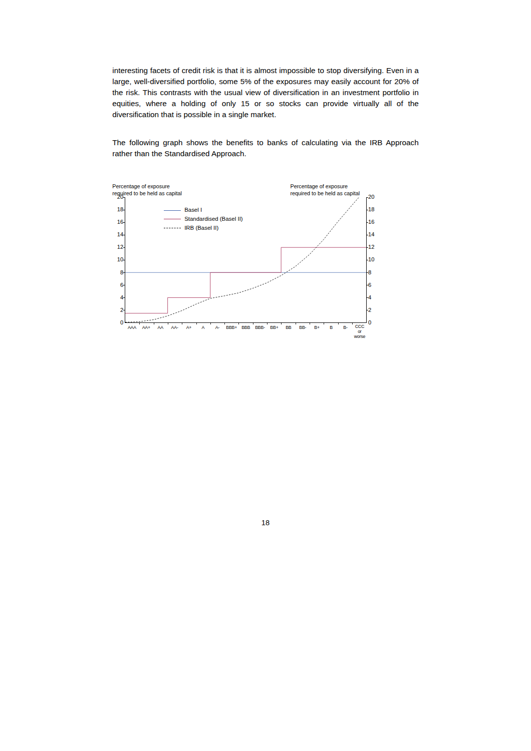interesting facets of credit risk is that it is almost impossible to stop diversifying. Even in a large, well-diversified portfolio, some 5% of the exposures may easily account for 20% of the risk. This contrasts with the usual view of diversification in an investment portfolio in equities, where a holding of only 15 or so stocks can provide virtually all of the diversification that is possible in a single market.
The following graph shows the benefits to banks of calculating via the IRB Approach rather than the Standardised Approach.
Percentage of exposure
required to be held as capital
Percentage of exposure
required to be held as capital
20 18 16 14 12 10 8 6 4 2 0
Basel I
Standardised (Basel II)
IRB (Basel II)
20 18 16 14 12 10 8 6 4 2 0
AAA AA+ AA AA- A+ A A- BBB+ BBB BBB- BB+ BB BB- B+ B B- CCC
or
worse
18